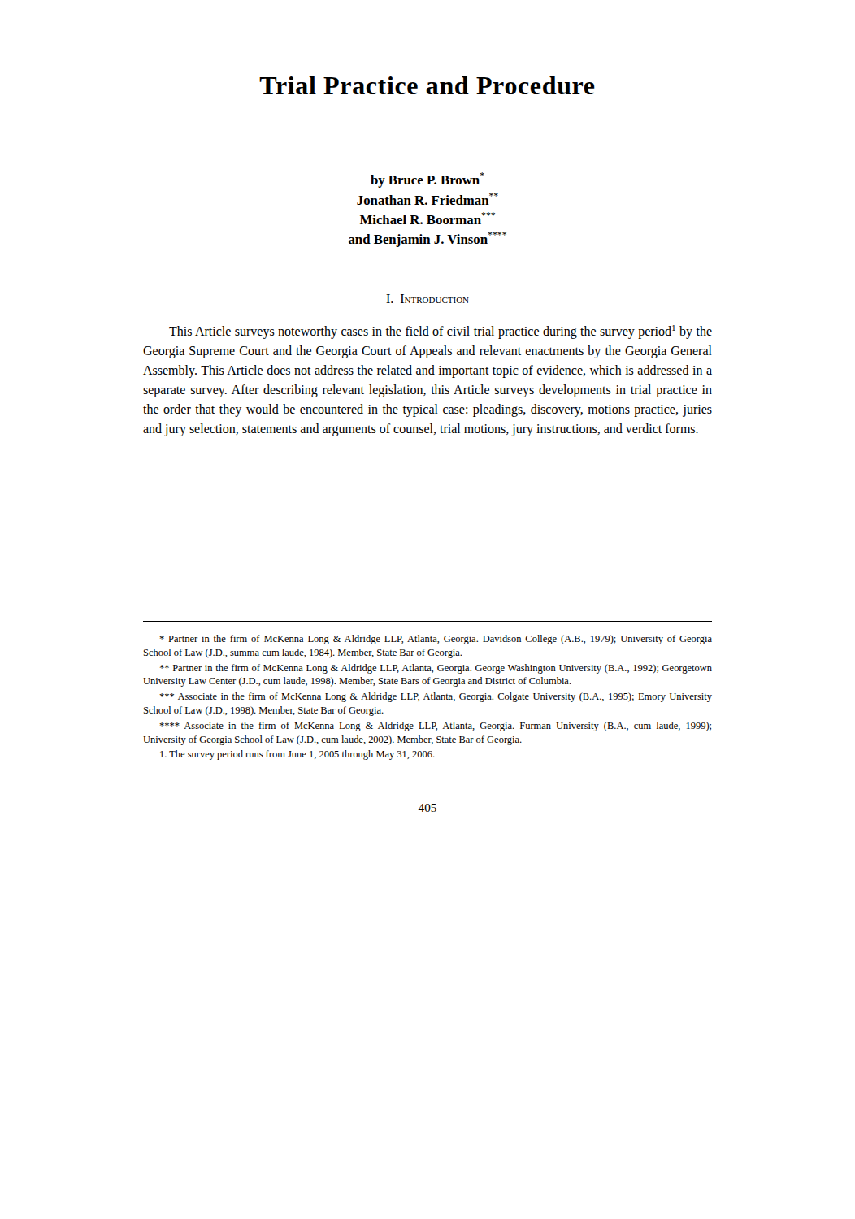Trial Practice and Procedure
by Bruce P. Brown*
Jonathan R. Friedman**
Michael R. Boorman***
and Benjamin J. Vinson****
I. Introduction
This Article surveys noteworthy cases in the field of civil trial practice during the survey period1 by the Georgia Supreme Court and the Georgia Court of Appeals and relevant enactments by the Georgia General Assembly. This Article does not address the related and important topic of evidence, which is addressed in a separate survey. After describing relevant legislation, this Article surveys developments in trial practice in the order that they would be encountered in the typical case: pleadings, discovery, motions practice, juries and jury selection, statements and arguments of counsel, trial motions, jury instructions, and verdict forms.
* Partner in the firm of McKenna Long & Aldridge LLP, Atlanta, Georgia. Davidson College (A.B., 1979); University of Georgia School of Law (J.D., summa cum laude, 1984). Member, State Bar of Georgia.
** Partner in the firm of McKenna Long & Aldridge LLP, Atlanta, Georgia. George Washington University (B.A., 1992); Georgetown University Law Center (J.D., cum laude, 1998). Member, State Bars of Georgia and District of Columbia.
*** Associate in the firm of McKenna Long & Aldridge LLP, Atlanta, Georgia. Colgate University (B.A., 1995); Emory University School of Law (J.D., 1998). Member, State Bar of Georgia.
**** Associate in the firm of McKenna Long & Aldridge LLP, Atlanta, Georgia. Furman University (B.A., cum laude, 1999); University of Georgia School of Law (J.D., cum laude, 2002). Member, State Bar of Georgia.
1. The survey period runs from June 1, 2005 through May 31, 2006.
405